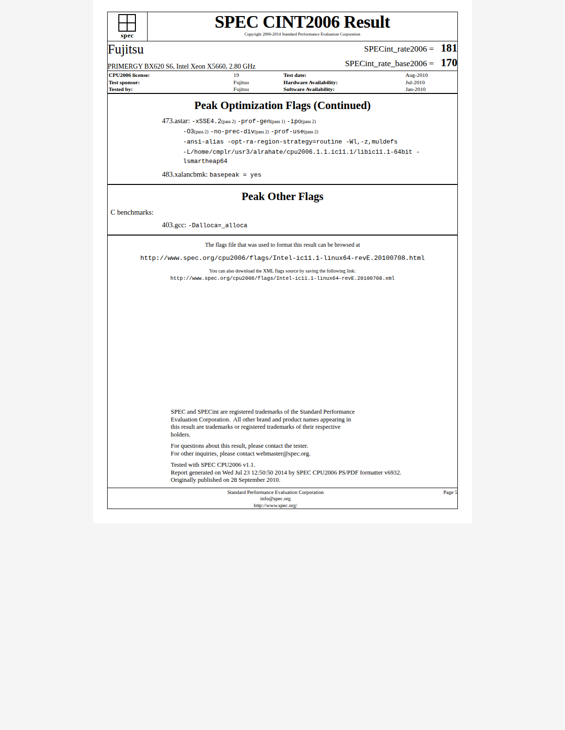spec
SPEC CINT2006 Result
Copyright 2006-2014 Standard Performance Evaluation Corporation
Fujitsu
PRIMERGY BX620 S6, Intel Xeon X5660, 2.80 GHz
SPECint_rate2006 = 181
SPECint_rate_base2006 = 170
| CPU2006 license: | 19 |
| Test sponsor: | Fujitsu |
| Tested by: | Fujitsu |
| Test date: | Aug-2010 |
| Hardware Availability: | Jul-2010 |
| Software Availability: | Jan-2010 |
Peak Optimization Flags (Continued)
473.astar: -xSSE4.2(pass 2) -prof-gen(pass 1) -ipo(pass 2)
-O3(pass 2) -no-prec-div(pass 2) -prof-use(pass 2)
-ansi-alias -opt-ra-region-strategy=routine -Wl,-z,muldefs
-L/home/cmplr/usr3/alrahate/cpu2006.1.1.ic11.1/libic11.1-64bit -lsmartheap64
483.xalancbmk: basepeak = yes
Peak Other Flags
C benchmarks:
403.gcc: -Dalloca=_alloca
The flags file that was used to format this result can be browsed at
http://www.spec.org/cpu2006/flags/Intel-ic11.1-linux64-revE.20100708.html
You can also download the XML flags source by saving the following link:
http://www.spec.org/cpu2006/flags/Intel-ic11.1-linux64-revE.20100708.xml
SPEC and SPECint are registered trademarks of the Standard Performance
Evaluation Corporation. All other brand and product names appearing in
this result are trademarks or registered trademarks of their respective
holders.
For questions about this result, please contact the tester.
For other inquiries, please contact webmaster@spec.org.
Tested with SPEC CPU2006 v1.1.
Report generated on Wed Jul 23 12:50:50 2014 by SPEC CPU2006 PS/PDF formatter v6932.
Originally published on 28 September 2010.
Standard Performance Evaluation Corporation
info@spec.org
http://www.spec.org/
Page 5